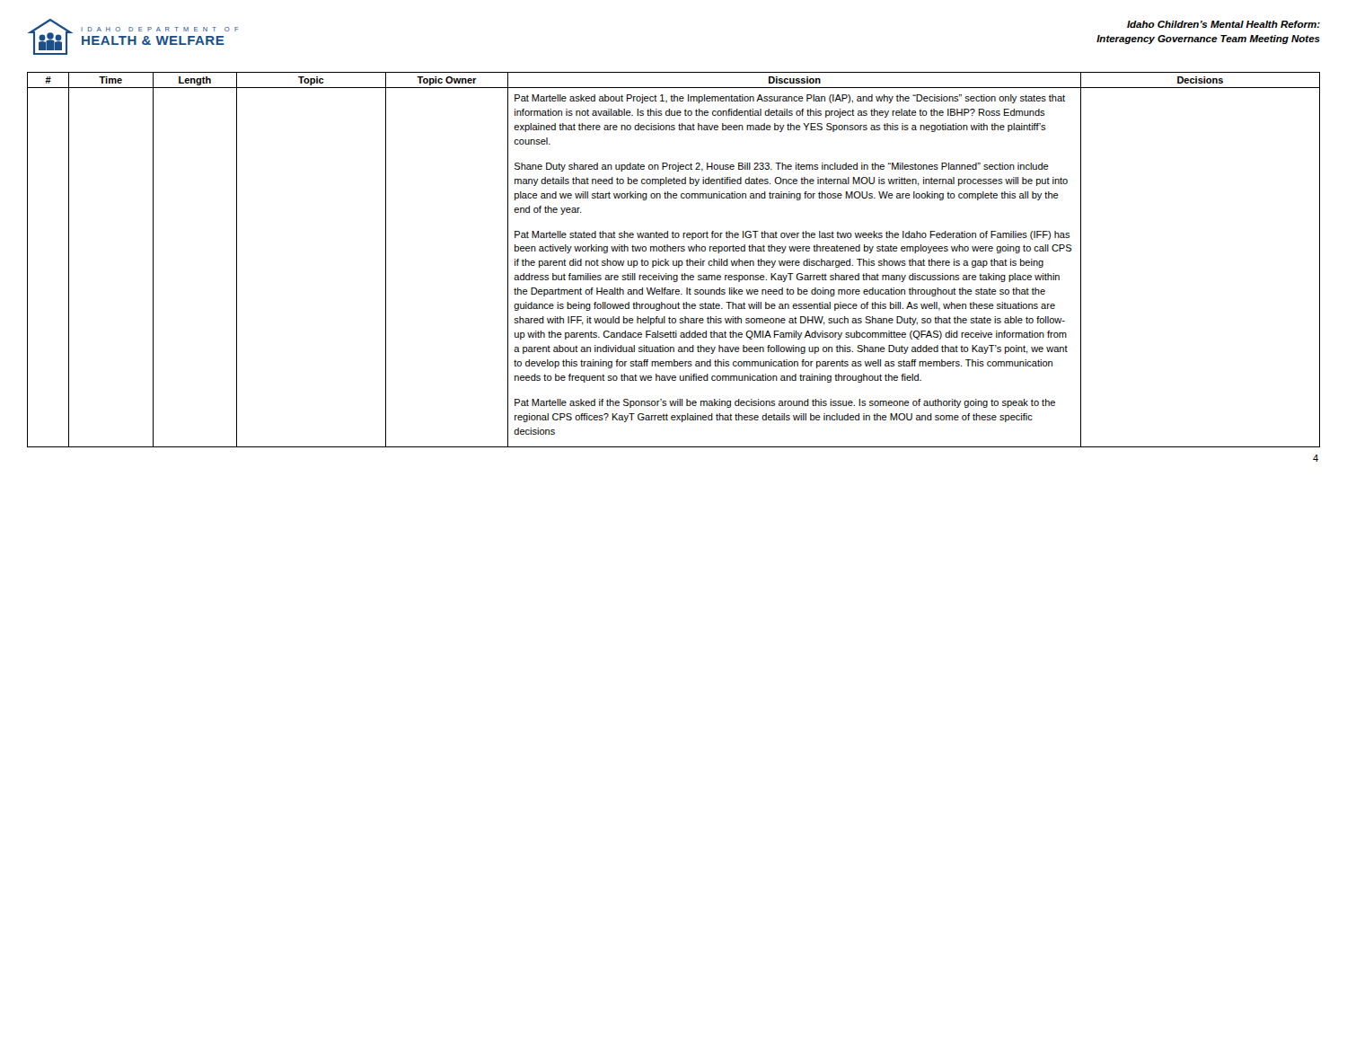I D A H O D E P A R T M E N T O F
HEALTH & WELFARE
Idaho Children’s Mental Health Reform:
Interagency Governance Team Meeting Notes
| # | Time | Length | Topic | Topic Owner | Discussion | Decisions |
| --- | --- | --- | --- | --- | --- | --- |
| | | | | | Pat Martelle asked about Project 1, the Implementation Assurance Plan (IAP), and why the “Decisions” section only states that information is not available. Is this due to the confidential details of this project as they relate to the IBHP? Ross Edmunds explained that there are no decisions that have been made by the YES Sponsors as this is a negotiation with the plaintiff’s counsel. Shane Duty shared an update on Project 2, House Bill 233. The items included in the “Milestones Planned” section include many details that need to be completed by identified dates. Once the internal MOU is written, internal processes will be put into place and we will start working on the communication and training for those MOUs. We are looking to complete this all by the end of the year. Pat Martelle stated that she wanted to report for the IGT that over the last two weeks the Idaho Federation of Families (IFF) has been actively working with two mothers who reported that they were threatened by state employees who were going to call CPS if the parent did not show up to pick up their child when they were discharged. This shows that there is a gap that is being address but families are still receiving the same response. KayT Garrett shared that many discussions are taking place within the Department of Health and Welfare. It sounds like we need to be doing more education throughout the state so that the guidance is being followed throughout the state. That will be an essential piece of this bill. As well, when these situations are shared with IFF, it would be helpful to share this with someone at DHW, such as Shane Duty, so that the state is able to follow-up with the parents. Candace Falsetti added that the QMIA Family Advisory subcommittee (QFAS) did receive information from a parent about an individual situation and they have been following up on this. Shane Duty added that to KayT’s point, we want to develop this training for staff members and this communication for parents as well as staff members. This communication needs to be frequent so that we have unified communication and training throughout the field. Pat Martelle asked if the Sponsor’s will be making decisions around this issue. Is someone of authority going to speak to the regional CPS offices? KayT Garrett explained that these details will be included in the MOU and some of these specific decisions | |
4